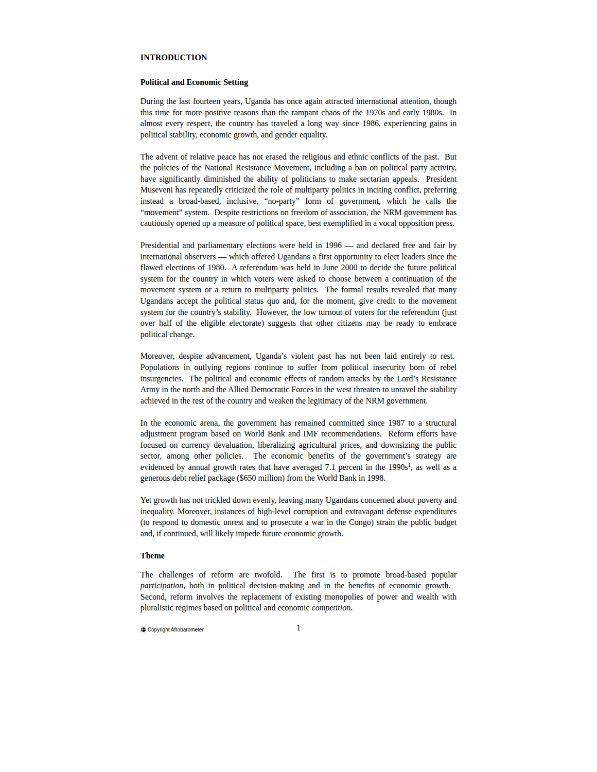INTRODUCTION
Political and Economic Setting
During the last fourteen years, Uganda has once again attracted international attention, though this time for more positive reasons than the rampant chaos of the 1970s and early 1980s. In almost every respect, the country has traveled a long way since 1986, experiencing gains in political stability, economic growth, and gender equality.
The advent of relative peace has not erased the religious and ethnic conflicts of the past. But the policies of the National Resistance Movement, including a ban on political party activity, have significantly diminished the ability of politicians to make sectarian appeals. President Museveni has repeatedly criticized the role of multiparty politics in inciting conflict, preferring instead a broad-based, inclusive, “no-party” form of government, which he calls the “movement” system. Despite restrictions on freedom of association, the NRM government has cautiously opened up a measure of political space, best exemplified in a vocal opposition press.
Presidential and parliamentary elections were held in 1996 — and declared free and fair by international observers — which offered Ugandans a first opportunity to elect leaders since the flawed elections of 1980. A referendum was held in June 2000 to decide the future political system for the country in which voters were asked to choose between a continuation of the movement system or a return to multiparty politics. The formal results revealed that many Ugandans accept the political status quo and, for the moment, give credit to the movement system for the country’s stability. However, the low turnout of voters for the referendum (just over half of the eligible electorate) suggests that other citizens may be ready to embrace political change.
Moreover, despite advancement, Uganda’s violent past has not been laid entirely to rest. Populations in outlying regions continue to suffer from political insecurity born of rebel insurgencies. The political and economic effects of random attacks by the Lord’s Resistance Army in the north and the Allied Democratic Forces in the west threaten to unravel the stability achieved in the rest of the country and weaken the legitimacy of the NRM government.
In the economic arena, the government has remained committed since 1987 to a structural adjustment program based on World Bank and IMF recommendations. Reform efforts have focused on currency devaluation, liberalizing agricultural prices, and downsizing the public sector, among other policies. The economic benefits of the government’s strategy are evidenced by annual growth rates that have averaged 7.1 percent in the 1990s1, as well as a generous debt relief package ($650 million) from the World Bank in 1998.
Yet growth has not trickled down evenly, leaving many Ugandans concerned about poverty and inequality. Moreover, instances of high-level corruption and extravagant defense expenditures (to respond to domestic unrest and to prosecute a war in the Congo) strain the public budget and, if continued, will likely impede future economic growth.
Theme
The challenges of reform are twofold. The first is to promote broad-based popular participation, both in political decision-making and in the benefits of economic growth. Second, reform involves the replacement of existing monopolies of power and wealth with pluralistic regimes based on political and economic competition.
Copyright Afrobarometer
1